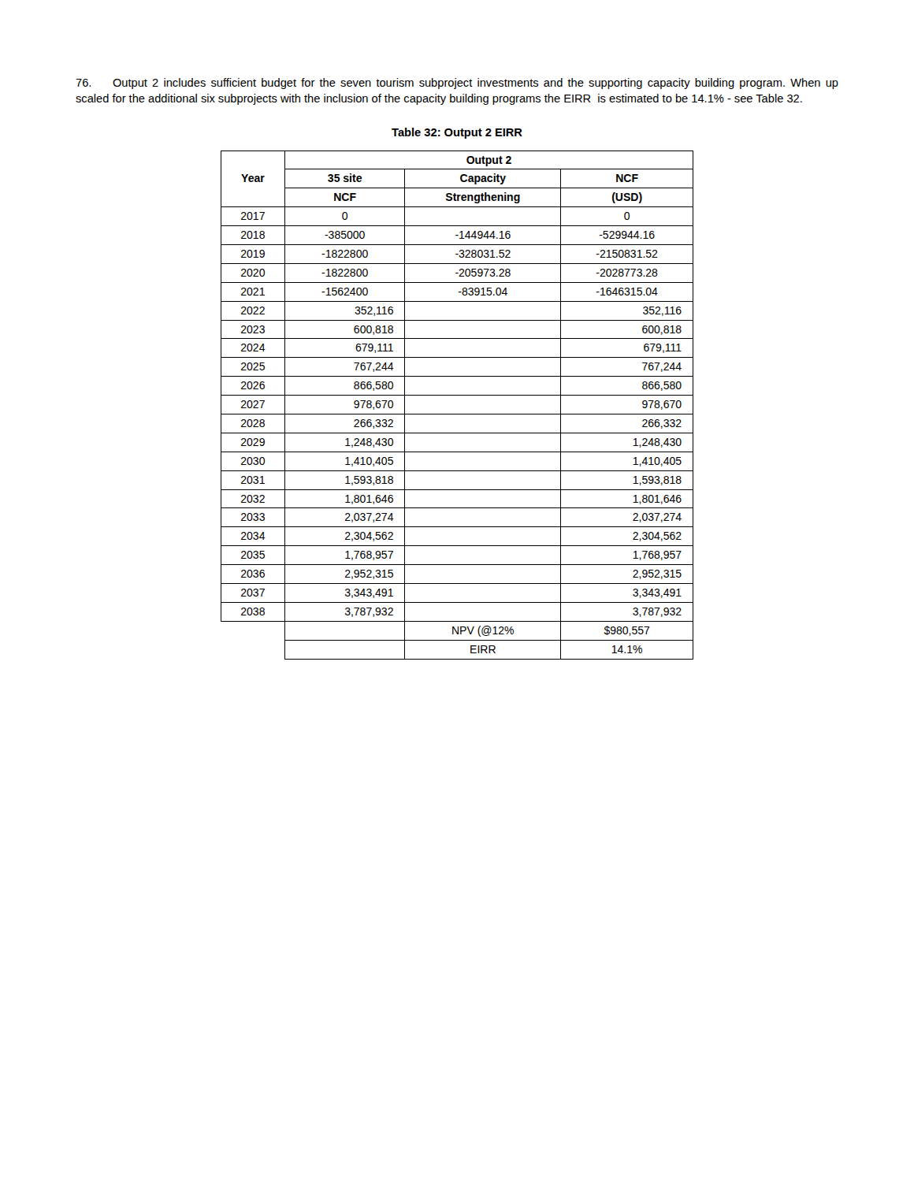76. Output 2 includes sufficient budget for the seven tourism subproject investments and the supporting capacity building program. When up scaled for the additional six subprojects with the inclusion of the capacity building programs the EIRR is estimated to be 14.1% - see Table 32.
Table 32: Output 2 EIRR
| Year | Output 2 |
| --- | --- |
| 35 site | Capacity | NCF |
| NCF | Strengthening | (USD) |
| 2017 | 0 | | 0 |
| 2018 | -385000 | -144944.16 | -529944.16 |
| 2019 | -1822800 | -328031.52 | -2150831.52 |
| 2020 | -1822800 | -205973.28 | -2028773.28 |
| 2021 | -1562400 | -83915.04 | -1646315.04 |
| 2022 | 352,116 | | 352,116 |
| 2023 | 600,818 | | 600,818 |
| 2024 | 679,111 | | 679,111 |
| 2025 | 767,244 | | 767,244 |
| 2026 | 866,580 | | 866,580 |
| 2027 | 978,670 | | 978,670 |
| 2028 | 266,332 | | 266,332 |
| 2029 | 1,248,430 | | 1,248,430 |
| 2030 | 1,410,405 | | 1,410,405 |
| 2031 | 1,593,818 | | 1,593,818 |
| 2032 | 1,801,646 | | 1,801,646 |
| 2033 | 2,037,274 | | 2,037,274 |
| 2034 | 2,304,562 | | 2,304,562 |
| 2035 | 1,768,957 | | 1,768,957 |
| 2036 | 2,952,315 | | 2,952,315 |
| 2037 | 3,343,491 | | 3,343,491 |
| 2038 | 3,787,932 | | 3,787,932 |
| | | NPV (@12% | $980,557 |
| | | EIRR | 14.1% |